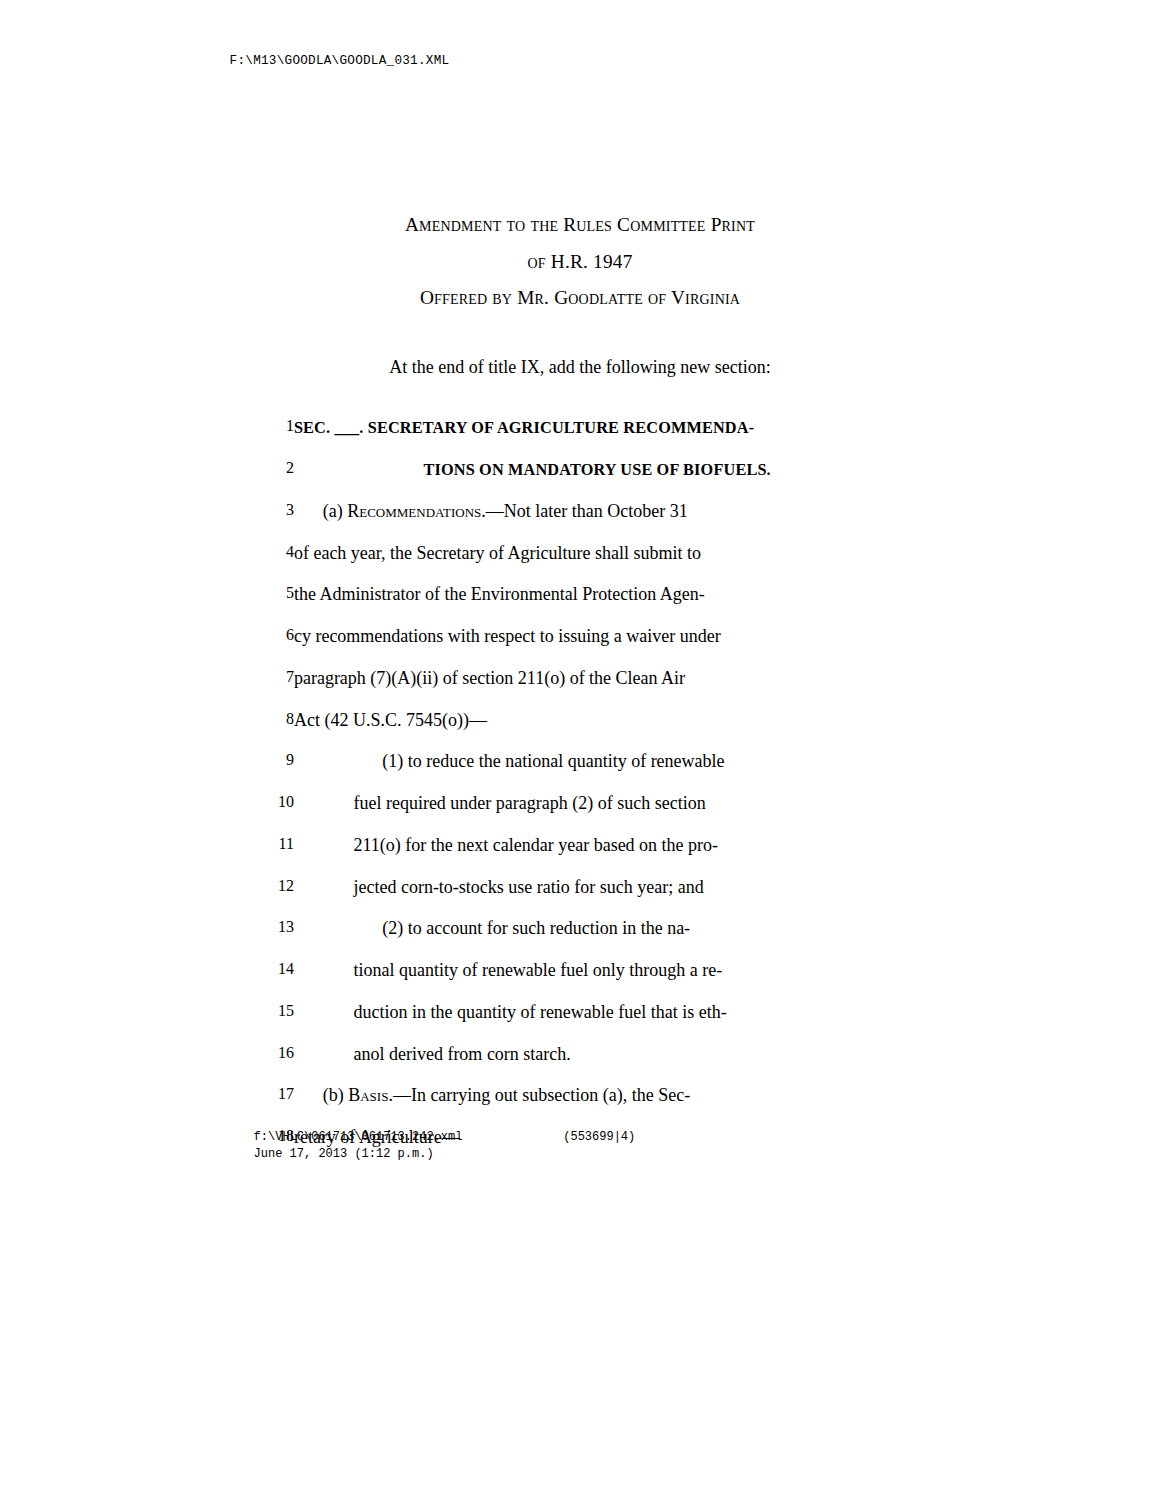F:\M13\GOODLA\GOODLA_031.XML
Amendment to the Rules Committee Print
of H.R. 1947
Offered by Mr. Goodlatte of Virginia
At the end of title IX, add the following new section:
| 1 | SEC. ___. SECRETARY OF AGRICULTURE RECOMMENDA- |
| 2 | TIONS ON MANDATORY USE OF BIOFUELS. |
| 3 | (a) Recommendations. —Not later than October 31 |
| 4 | of each year, the Secretary of Agriculture shall submit to |
| 5 | the Administrator of the Environmental Protection Agen- |
| 6 | cy recommendations with respect to issuing a waiver under |
| 7 | paragraph (7)(A)(ii) of section 211(o) of the Clean Air |
| 8 | Act (42 U.S.C. 7545(o))— |
| 9 | (1) to reduce the national quantity of renewable |
| 10 | fuel required under paragraph (2) of such section |
| 11 | 211(o) for the next calendar year based on the pro- |
| 12 | jected corn-to-stocks use ratio for such year; and |
| 13 | (2) to account for such reduction in the na- |
| 14 | tional quantity of renewable fuel only through a re- |
| 15 | duction in the quantity of renewable fuel that is eth- |
| 16 | anol derived from corn starch. |
| 17 | (b) Basis. —In carrying out subsection (a), the Sec- |
| 18 | retary of Agriculture— |
f:\VHLC\061713\061713.242.xml (553699|4)
June 17, 2013 (1:12 p.m.)